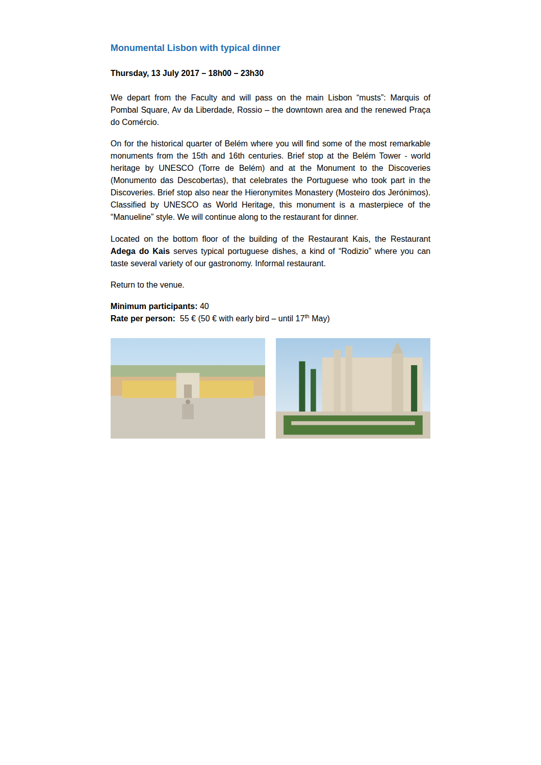Monumental Lisbon with typical dinner
Thursday, 13 July 2017 – 18h00 – 23h30
We depart from the Faculty and will pass on the main Lisbon “musts”: Marquis of Pombal Square, Av da Liberdade, Rossio – the downtown area and the renewed Praça do Comércio.
On for the historical quarter of Belém where you will find some of the most remarkable monuments from the 15th and 16th centuries. Brief stop at the Belém Tower - world heritage by UNESCO (Torre de Belém) and at the Monument to the Discoveries (Monumento das Descobertas), that celebrates the Portuguese who took part in the Discoveries. Brief stop also near the Hieronymites Monastery (Mosteiro dos Jerónimos). Classified by UNESCO as World Heritage, this monument is a masterpiece of the “Manueline” style. We will continue along to the restaurant for dinner.
Located on the bottom floor of the building of the Restaurant Kais, the Restaurant Adega do Kais serves typical portuguese dishes, a kind of “Rodizio” where you can taste several variety of our gastronomy. Informal restaurant.
Return to the venue.
Minimum participants: 40
Rate per person: 55 € (50 € with early bird – until 17th May)